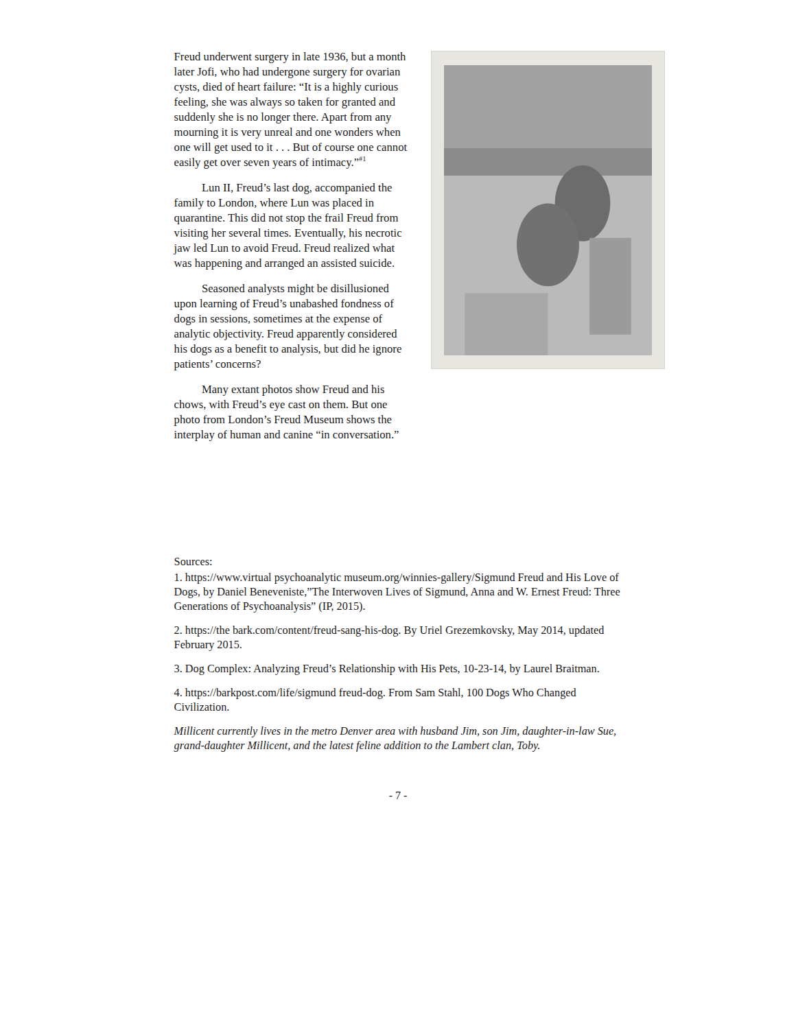Freud underwent surgery in late 1936, but a month later Jofi, who had undergone surgery for ovarian cysts, died of heart failure: “It is a highly curious feeling, she was always so taken for granted and suddenly she is no longer there. Apart from any mourning it is very unreal and one wonders when one will get used to it . . . But of course one cannot easily get over seven years of intimacy.”#1
Lun II, Freud’s last dog, accompanied the family to London, where Lun was placed in quarantine. This did not stop the frail Freud from visiting her several times. Eventually, his necrotic jaw led Lun to avoid Freud. Freud realized what was happening and arranged an assisted suicide.
Seasoned analysts might be disillusioned upon learning of Freud’s unabashed fondness of dogs in sessions, sometimes at the expense of analytic objectivity. Freud apparently considered his dogs as a benefit to analysis, but did he ignore patients’ concerns?
Many extant photos show Freud and his chows, with Freud’s eye cast on them. But one photo from London’s Freud Museum shows the interplay of human and canine “in conversation.”
Sources:
1. https://www.virtual psychoanalytic museum.org/winnies-gallery/Sigmund Freud and His Love of Dogs, by Daniel Beneveniste,”The Interwoven Lives of Sigmund, Anna and W. Ernest Freud: Three Generations of Psychoanalysis” (IP, 2015).
2. https://the bark.com/content/freud-sang-his-dog. By Uriel Grezemkovsky, May 2014, updated February 2015.
3. Dog Complex: Analyzing Freud’s Relationship with His Pets, 10-23-14, by Laurel Braitman.
4. https://barkpost.com/life/sigmund freud-dog. From Sam Stahl, 100 Dogs Who Changed Civilization.
Millicent currently lives in the metro Denver area with husband Jim, son Jim, daughter-in-law Sue, grand-daughter Millicent, and the latest feline addition to the Lambert clan, Toby.
- 7 -